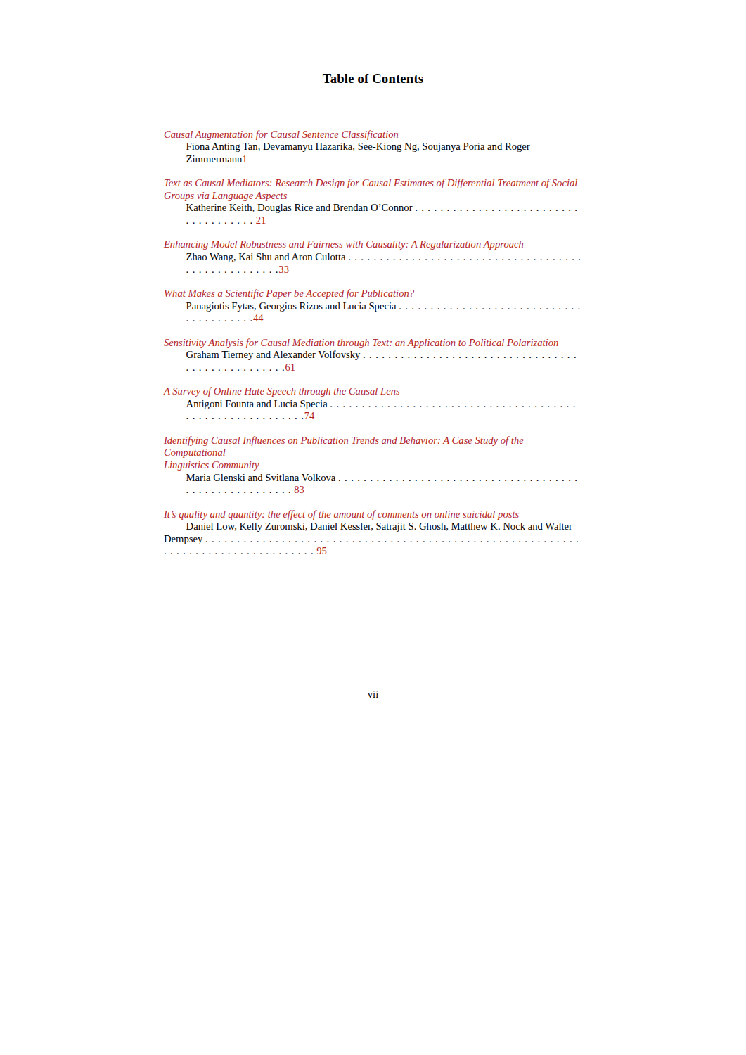Table of Contents
Causal Augmentation for Causal Sentence Classification
Fiona Anting Tan, Devamanyu Hazarika, See-Kiong Ng, Soujanya Poria and Roger Zimmermann1
Text as Causal Mediators: Research Design for Causal Estimates of Differential Treatment of SocialGroups via Language Aspects
Katherine Keith, Douglas Rice and Brendan O’Connor . . . . . . . . . . . . . . . . . . . . . . . . . . . . . . . . . . . . . 21
Enhancing Model Robustness and Fairness with Causality: A Regularization Approach
Zhao Wang, Kai Shu and Aron Culotta . . . . . . . . . . . . . . . . . . . . . . . . . . . . . . . . . . . . . . . . . . . . . . . . . . . . 33
What Makes a Scientific Paper be Accepted for Publication?
Panagiotis Fytas, Georgios Rizos and Lucia Specia . . . . . . . . . . . . . . . . . . . . . . . . . . . . . . . . . . . . . . . . 44
Sensitivity Analysis for Causal Mediation through Text: an Application to Political Polarization
Graham Tierney and Alexander Volfovsky . . . . . . . . . . . . . . . . . . . . . . . . . . . . . . . . . . . . . . . . . . . . . . . . . . 61
A Survey of Online Hate Speech through the Causal Lens
Antigoni Founta and Lucia Specia . . . . . . . . . . . . . . . . . . . . . . . . . . . . . . . . . . . . . . . . . . . . . . . . . . . . . . . . . . 74
Identifying Causal Influences on Publication Trends and Behavior: A Case Study of the ComputationalLinguistics Community
Maria Glenski and Svitlana Volkova . . . . . . . . . . . . . . . . . . . . . . . . . . . . . . . . . . . . . . . . . . . . . . . . . . . . . . . 83
It’s quality and quantity: the effect of the amount of comments on online suicidal posts
Daniel Low, Kelly Zuromski, Daniel Kessler, Satrajit S. Ghosh, Matthew K. Nock and Walter
Dempsey . . . . . . . . . . . . . . . . . . . . . . . . . . . . . . . . . . . . . . . . . . . . . . . . . . . . . . . . . . . . . . . . . . . . . . . . . . . . . . . . . . . 95
vii